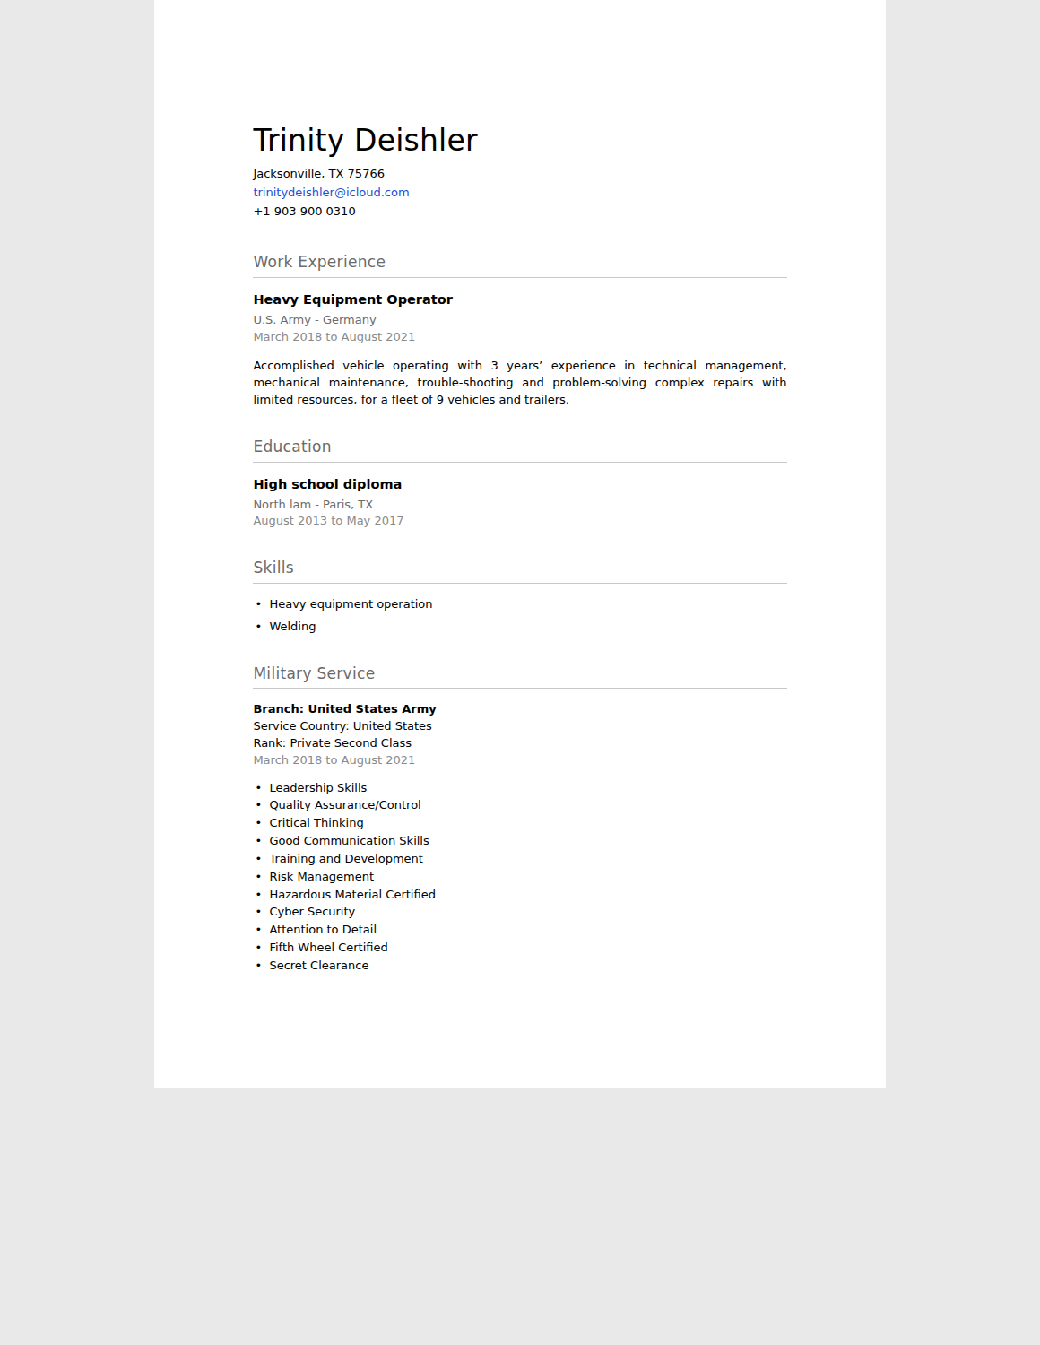Trinity Deishler
Jacksonville, TX 75766
trinitydeishler@icloud.com
+1 903 900 0310
Work Experience
Heavy Equipment Operator
U.S. Army - Germany
March 2018 to August 2021
Accomplished vehicle operating with 3 years’ experience in technical management, mechanical maintenance, trouble-shooting and problem-solving complex repairs with limited resources, for a fleet of 9 vehicles and trailers.
Education
High school diploma
North lam - Paris, TX
August 2013 to May 2017
Skills
Heavy equipment operation
Welding
Military Service
Branch: United States Army
Service Country: United States
Rank: Private Second Class
March 2018 to August 2021
Leadership Skills
Quality Assurance/Control
Critical Thinking
Good Communication Skills
Training and Development
Risk Management
Hazardous Material Certified
Cyber Security
Attention to Detail
Fifth Wheel Certified
Secret Clearance